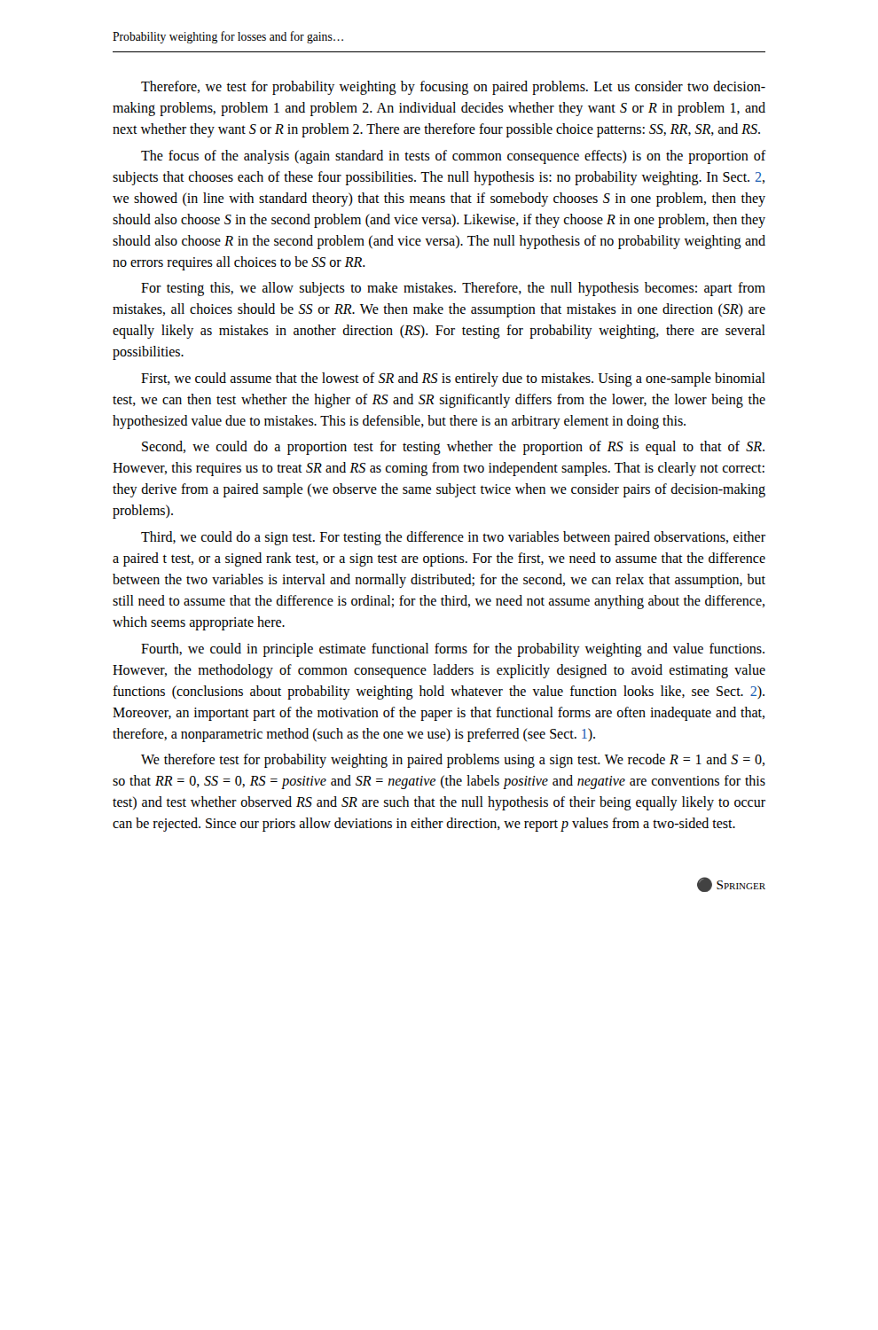Probability weighting for losses and for gains…
Therefore, we test for probability weighting by focusing on paired problems. Let us consider two decision-making problems, problem 1 and problem 2. An individual decides whether they want S or R in problem 1, and next whether they want S or R in problem 2. There are therefore four possible choice patterns: SS, RR, SR, and RS.
The focus of the analysis (again standard in tests of common consequence effects) is on the proportion of subjects that chooses each of these four possibilities. The null hypothesis is: no probability weighting. In Sect. 2, we showed (in line with standard theory) that this means that if somebody chooses S in one problem, then they should also choose S in the second problem (and vice versa). Likewise, if they choose R in one problem, then they should also choose R in the second problem (and vice versa). The null hypothesis of no probability weighting and no errors requires all choices to be SS or RR.
For testing this, we allow subjects to make mistakes. Therefore, the null hypothesis becomes: apart from mistakes, all choices should be SS or RR. We then make the assumption that mistakes in one direction (SR) are equally likely as mistakes in another direction (RS). For testing for probability weighting, there are several possibilities.
First, we could assume that the lowest of SR and RS is entirely due to mistakes. Using a one-sample binomial test, we can then test whether the higher of RS and SR significantly differs from the lower, the lower being the hypothesized value due to mistakes. This is defensible, but there is an arbitrary element in doing this.
Second, we could do a proportion test for testing whether the proportion of RS is equal to that of SR. However, this requires us to treat SR and RS as coming from two independent samples. That is clearly not correct: they derive from a paired sample (we observe the same subject twice when we consider pairs of decision-making problems).
Third, we could do a sign test. For testing the difference in two variables between paired observations, either a paired t test, or a signed rank test, or a sign test are options. For the first, we need to assume that the difference between the two variables is interval and normally distributed; for the second, we can relax that assumption, but still need to assume that the difference is ordinal; for the third, we need not assume anything about the difference, which seems appropriate here.
Fourth, we could in principle estimate functional forms for the probability weighting and value functions. However, the methodology of common consequence ladders is explicitly designed to avoid estimating value functions (conclusions about probability weighting hold whatever the value function looks like, see Sect. 2). Moreover, an important part of the motivation of the paper is that functional forms are often inadequate and that, therefore, a nonparametric method (such as the one we use) is preferred (see Sect. 1).
We therefore test for probability weighting in paired problems using a sign test. We recode R = 1 and S = 0, so that RR = 0, SS = 0, RS = positive and SR = negative (the labels positive and negative are conventions for this test) and test whether observed RS and SR are such that the null hypothesis of their being equally likely to occur can be rejected. Since our priors allow deviations in either direction, we report p values from a two-sided test.
⚫ Springer